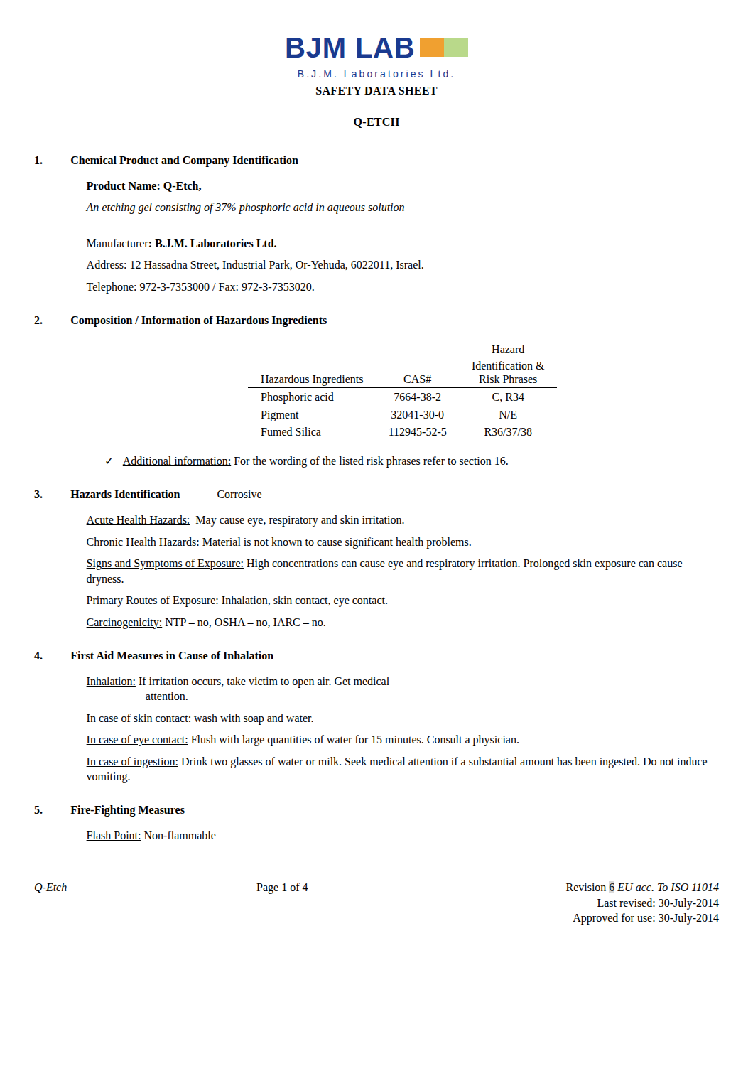BJM LAB
B.J.M. Laboratories Ltd.
SAFETY DATA SHEET
Q-ETCH
1. Chemical Product and Company Identification
Product Name: Q-Etch,
An etching gel consisting of 37% phosphoric acid in aqueous solution
Manufacturer: B.J.M. Laboratories Ltd.
Address: 12 Hassadna Street, Industrial Park, Or-Yehuda, 6022011, Israel.
Telephone: 972-3-7353000 / Fax: 972-3-7353020.
2. Composition / Information of Hazardous Ingredients
| | | Hazard |
| --- | --- | --- |
| Hazardous Ingredients | CAS# | Identification & Risk Phrases |
| Phosphoric acid | 7664-38-2 | C, R34 |
| Pigment | 32041-30-0 | N/E |
| Fumed Silica | 112945-52-5 | R36/37/38 |
✓ Additional information: For the wording of the listed risk phrases refer to section 16.
3. Hazards Identification Corrosive
Acute Health Hazards: May cause eye, respiratory and skin irritation.
Chronic Health Hazards: Material is not known to cause significant health problems.
Signs and Symptoms of Exposure: High concentrations can cause eye and respiratory irritation. Prolonged skin exposure can cause dryness.
Primary Routes of Exposure: Inhalation, skin contact, eye contact.
Carcinogenicity: NTP – no, OSHA – no, IARC – no.
4. First Aid Measures in Cause of Inhalation
Inhalation: If irritation occurs, take victim to open air. Get medical attention.
In case of skin contact: wash with soap and water.
In case of eye contact: Flush with large quantities of water for 15 minutes. Consult a physician.
In case of ingestion: Drink two glasses of water or milk. Seek medical attention if a substantial amount has been ingested. Do not induce vomiting.
5. Fire-Fighting Measures
Flash Point: Non-flammable
Q-Etch
Page 1 of 4
Revision 6 EU acc. To ISO 11014
Last revised: 30-July-2014
Approved for use: 30-July-2014